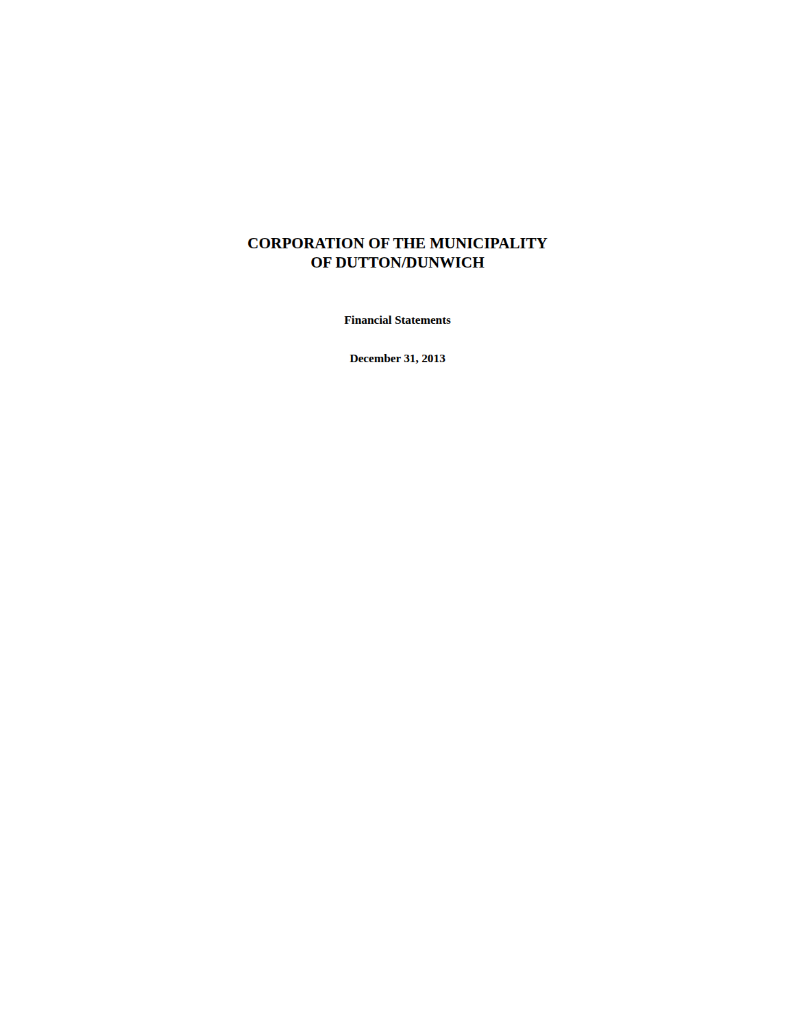CORPORATION OF THE MUNICIPALITY
OF DUTTON/DUNWICH
Financial Statements
December 31, 2013